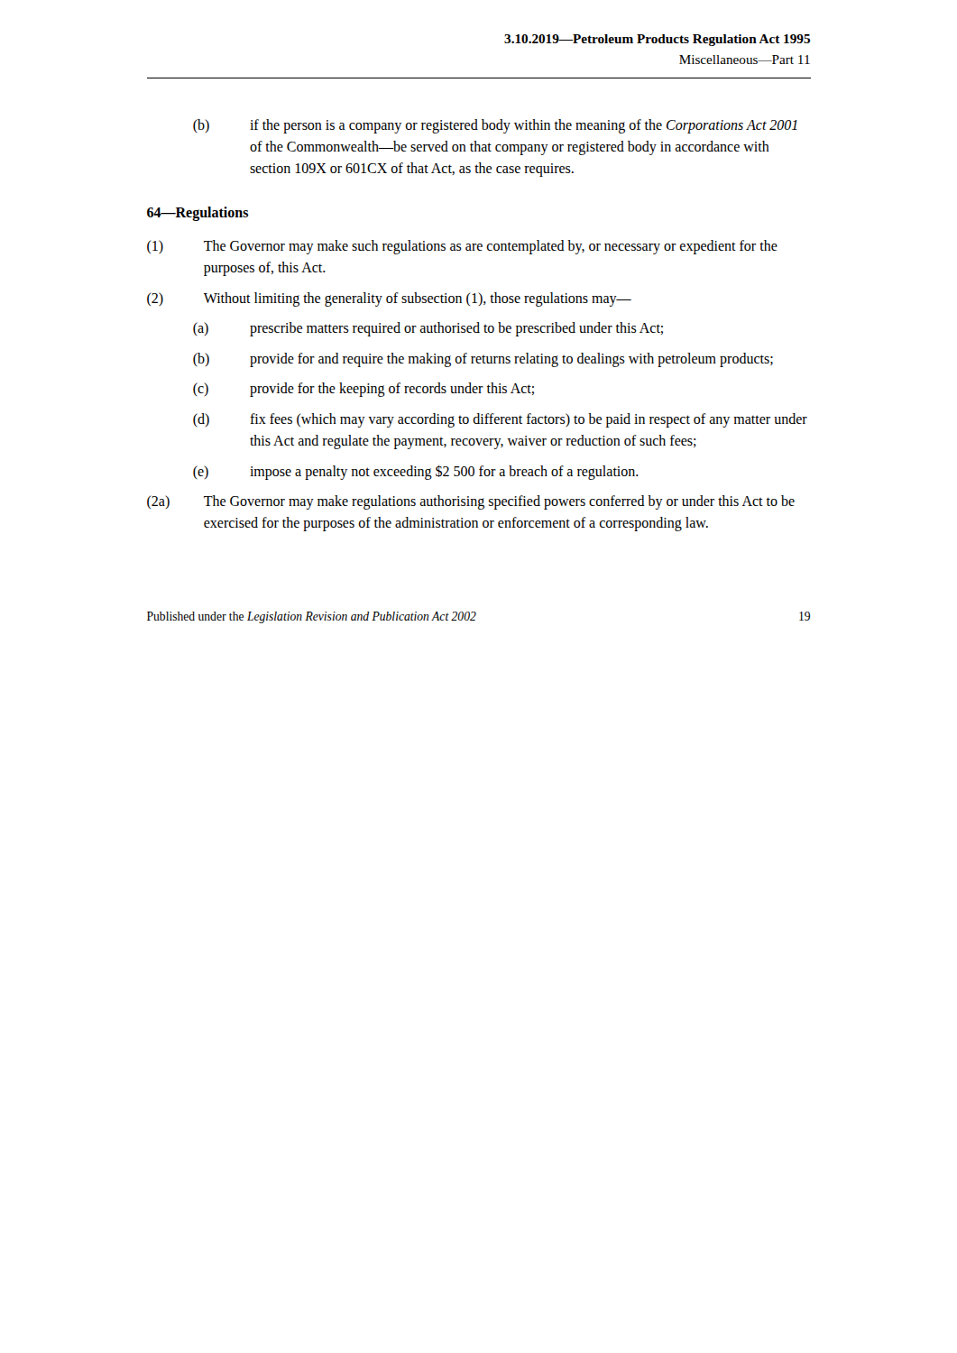3.10.2019—Petroleum Products Regulation Act 1995 Miscellaneous—Part 11
(b) if the person is a company or registered body within the meaning of the Corporations Act 2001 of the Commonwealth—be served on that company or registered body in accordance with section 109X or 601CX of that Act, as the case requires.
64—Regulations
(1) The Governor may make such regulations as are contemplated by, or necessary or expedient for the purposes of, this Act.
(2) Without limiting the generality of subsection (1), those regulations may—
(a) prescribe matters required or authorised to be prescribed under this Act;
(b) provide for and require the making of returns relating to dealings with petroleum products;
(c) provide for the keeping of records under this Act;
(d) fix fees (which may vary according to different factors) to be paid in respect of any matter under this Act and regulate the payment, recovery, waiver or reduction of such fees;
(e) impose a penalty not exceeding $2 500 for a breach of a regulation.
(2a) The Governor may make regulations authorising specified powers conferred by or under this Act to be exercised for the purposes of the administration or enforcement of a corresponding law.
Published under the Legislation Revision and Publication Act 2002 19